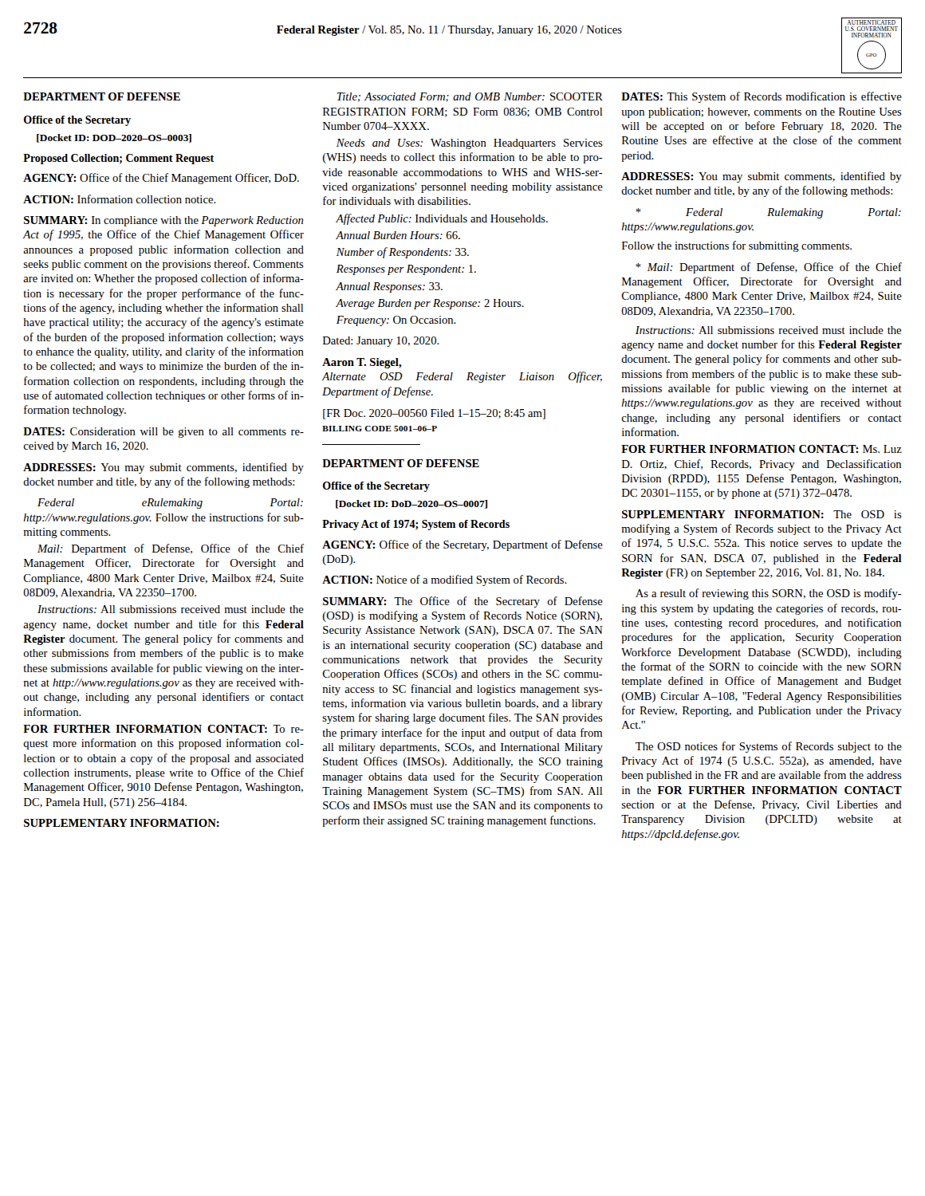2728
Federal Register / Vol. 85, No. 11 / Thursday, January 16, 2020 / Notices
AUTHENTICATED
U.S. GOVERNMENT
INFORMATION GPO
DEPARTMENT OF DEFENSE
Office of the Secretary
[Docket ID: DOD–2020–OS–0003]
Proposed Collection; Comment Request
AGENCY: Office of the Chief Management Officer, DoD.
ACTION: Information collection notice.
SUMMARY: In compliance with the Paperwork Reduction Act of 1995, the Office of the Chief Management Officer announces a proposed public information collection and seeks public comment on the provisions thereof. Comments are invited on: Whether the proposed collection of information is necessary for the proper performance of the functions of the agency, including whether the information shall have practical utility; the accuracy of the agency's estimate of the burden of the proposed information collection; ways to enhance the quality, utility, and clarity of the information to be collected; and ways to minimize the burden of the information collection on respondents, including through the use of automated collection techniques or other forms of information technology.
DATES: Consideration will be given to all comments received by March 16, 2020.
ADDRESSES: You may submit comments, identified by docket number and title, by any of the following methods:
Federal eRulemaking Portal: http://www.regulations.gov. Follow the instructions for submitting comments.
Mail: Department of Defense, Office of the Chief Management Officer, Directorate for Oversight and Compliance, 4800 Mark Center Drive, Mailbox #24, Suite 08D09, Alexandria, VA 22350–1700.
Instructions: All submissions received must include the agency name, docket number and title for this Federal Register document. The general policy for comments and other submissions from members of the public is to make these submissions available for public viewing on the internet at http://www.regulations.gov as they are received without change, including any personal identifiers or contact information.
FOR FURTHER INFORMATION CONTACT: To request more information on this proposed information collection or to obtain a copy of the proposal and associated collection instruments, please write to Office of the Chief Management Officer, 9010 Defense Pentagon, Washington, DC, Pamela Hull, (571) 256–4184.
SUPPLEMENTARY INFORMATION:
Title; Associated Form; and OMB Number: SCOOTER REGISTRATION FORM; SD Form 0836; OMB Control Number 0704–XXXX.
Needs and Uses: Washington Headquarters Services (WHS) needs to collect this information to be able to provide reasonable accommodations to WHS and WHS-serviced organizations' personnel needing mobility assistance for individuals with disabilities.
Affected Public: Individuals and Households.
Annual Burden Hours: 66.
Number of Respondents: 33.
Responses per Respondent: 1.
Annual Responses: 33.
Average Burden per Response: 2 Hours.
Frequency: On Occasion.
Dated: January 10, 2020.
Aaron T. Siegel,
Alternate OSD Federal Register Liaison Officer, Department of Defense.
[FR Doc. 2020–00560 Filed 1–15–20; 8:45 am]
BILLING CODE 5001–06–P
DEPARTMENT OF DEFENSE
Office of the Secretary
[Docket ID: DoD–2020–OS–0007]
Privacy Act of 1974; System of Records
AGENCY: Office of the Secretary, Department of Defense (DoD).
ACTION: Notice of a modified System of Records.
SUMMARY: The Office of the Secretary of Defense (OSD) is modifying a System of Records Notice (SORN), Security Assistance Network (SAN), DSCA 07. The SAN is an international security cooperation (SC) database and communications network that provides the Security Cooperation Offices (SCOs) and others in the SC community access to SC financial and logistics management systems, information via various bulletin boards, and a library system for sharing large document files. The SAN provides the primary interface for the input and output of data from all military departments, SCOs, and International Military Student Offices (IMSOs). Additionally, the SCO training manager obtains data used for the Security Cooperation Training Management System (SC–TMS) from SAN. All SCOs and IMSOs must use the SAN and its components to perform their assigned SC training management functions.
DATES: This System of Records modification is effective upon publication; however, comments on the Routine Uses will be accepted on or before February 18, 2020. The Routine Uses are effective at the close of the comment period.
ADDRESSES: You may submit comments, identified by docket number and title, by any of the following methods:
* Federal Rulemaking Portal: https://www.regulations.gov.
Follow the instructions for submitting comments.
* Mail: Department of Defense, Office of the Chief Management Officer, Directorate for Oversight and Compliance, 4800 Mark Center Drive, Mailbox #24, Suite 08D09, Alexandria, VA 22350–1700.
Instructions: All submissions received must include the agency name and docket number for this Federal Register document. The general policy for comments and other submissions from members of the public is to make these submissions available for public viewing on the internet at https://www.regulations.gov as they are received without change, including any personal identifiers or contact information.
FOR FURTHER INFORMATION CONTACT: Ms. Luz D. Ortiz, Chief, Records, Privacy and Declassification Division (RPDD), 1155 Defense Pentagon, Washington, DC 20301–1155, or by phone at (571) 372–0478.
SUPPLEMENTARY INFORMATION: The OSD is modifying a System of Records subject to the Privacy Act of 1974, 5 U.S.C. 552a. This notice serves to update the SORN for SAN, DSCA 07, published in the Federal Register (FR) on September 22, 2016, Vol. 81, No. 184.
As a result of reviewing this SORN, the OSD is modifying this system by updating the categories of records, routine uses, contesting record procedures, and notification procedures for the application, Security Cooperation Workforce Development Database (SCWDD), including the format of the SORN to coincide with the new SORN template defined in Office of Management and Budget (OMB) Circular A–108, ''Federal Agency Responsibilities for Review, Reporting, and Publication under the Privacy Act.''
The OSD notices for Systems of Records subject to the Privacy Act of 1974 (5 U.S.C. 552a), as amended, have been published in the FR and are available from the address in the FOR FURTHER INFORMATION CONTACT section or at the Defense, Privacy, Civil Liberties and Transparency Division (DPCLTD) website at https://dpcld.defense.gov.